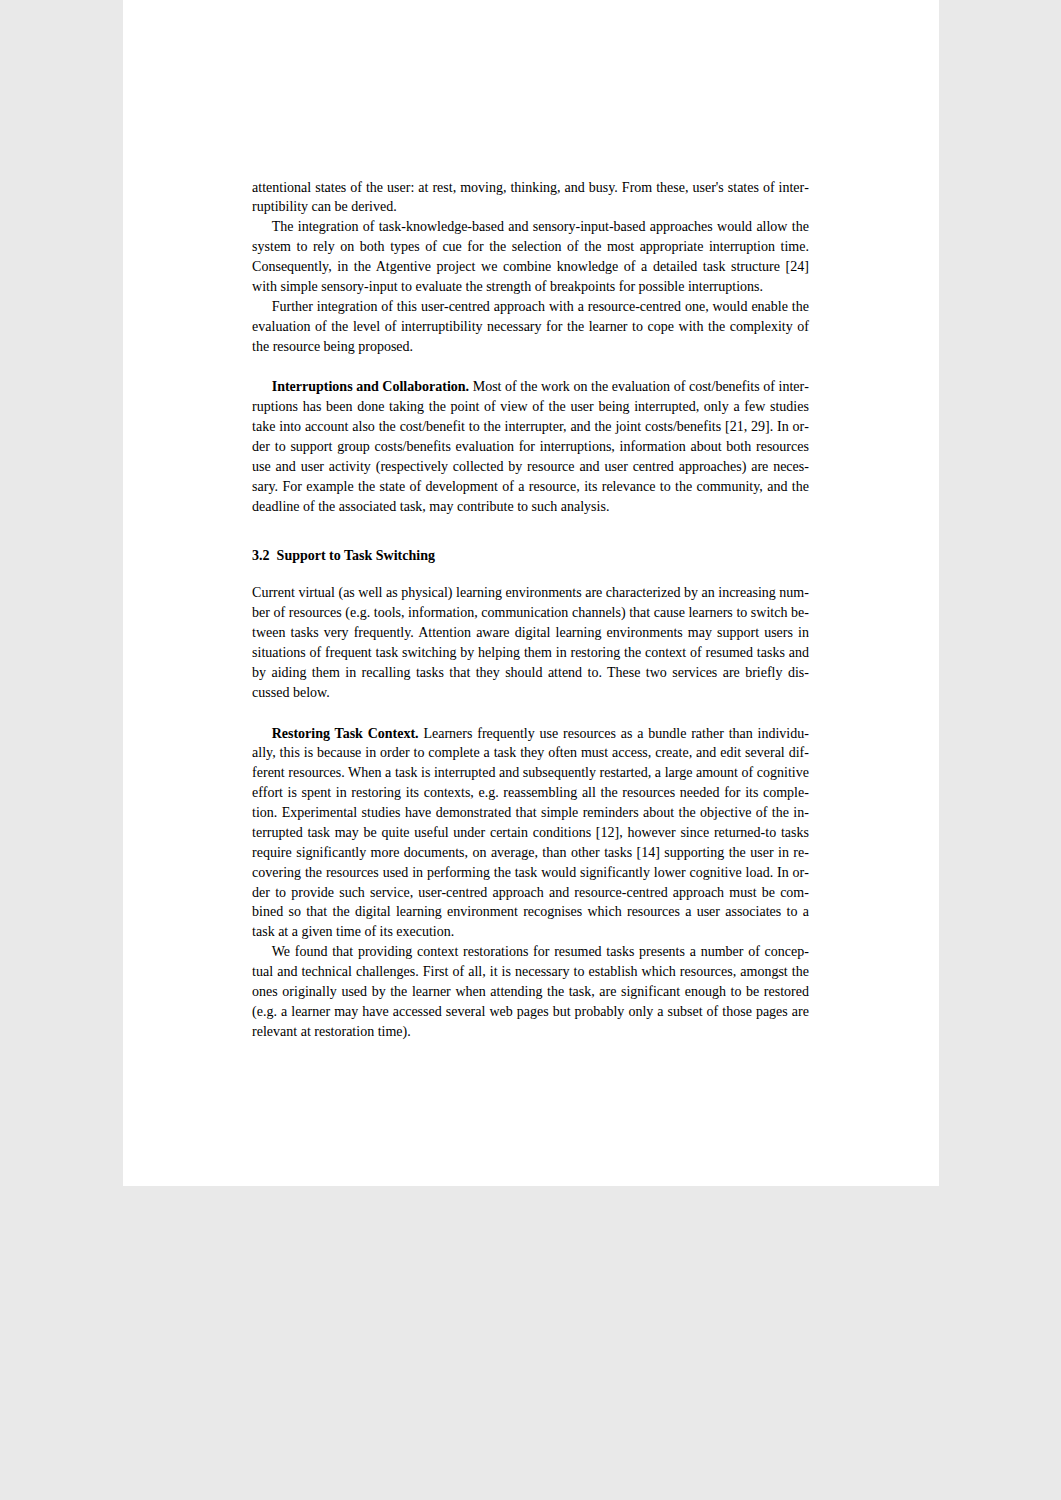attentional states of the user: at rest, moving, thinking, and busy. From these, user's states of interruptibility can be derived.
The integration of task-knowledge-based and sensory-input-based approaches would allow the system to rely on both types of cue for the selection of the most appropriate interruption time. Consequently, in the Atgentive project we combine knowledge of a detailed task structure [24] with simple sensory-input to evaluate the strength of breakpoints for possible interruptions.
Further integration of this user-centred approach with a resource-centred one, would enable the evaluation of the level of interruptibility necessary for the learner to cope with the complexity of the resource being proposed.
Interruptions and Collaboration. Most of the work on the evaluation of cost/benefits of interruptions has been done taking the point of view of the user being interrupted, only a few studies take into account also the cost/benefit to the interrupter, and the joint costs/benefits [21, 29]. In order to support group costs/benefits evaluation for interruptions, information about both resources use and user activity (respectively collected by resource and user centred approaches) are necessary. For example the state of development of a resource, its relevance to the community, and the deadline of the associated task, may contribute to such analysis.
3.2 Support to Task Switching
Current virtual (as well as physical) learning environments are characterized by an increasing number of resources (e.g. tools, information, communication channels) that cause learners to switch between tasks very frequently. Attention aware digital learning environments may support users in situations of frequent task switching by helping them in restoring the context of resumed tasks and by aiding them in recalling tasks that they should attend to. These two services are briefly discussed below.
Restoring Task Context. Learners frequently use resources as a bundle rather than individually, this is because in order to complete a task they often must access, create, and edit several different resources. When a task is interrupted and subsequently restarted, a large amount of cognitive effort is spent in restoring its contexts, e.g. reassembling all the resources needed for its completion. Experimental studies have demonstrated that simple reminders about the objective of the interrupted task may be quite useful under certain conditions [12], however since returned-to tasks require significantly more documents, on average, than other tasks [14] supporting the user in recovering the resources used in performing the task would significantly lower cognitive load. In order to provide such service, user-centred approach and resource-centred approach must be combined so that the digital learning environment recognises which resources a user associates to a task at a given time of its execution.
We found that providing context restorations for resumed tasks presents a number of conceptual and technical challenges. First of all, it is necessary to establish which resources, amongst the ones originally used by the learner when attending the task, are significant enough to be restored (e.g. a learner may have accessed several web pages but probably only a subset of those pages are relevant at restoration time).